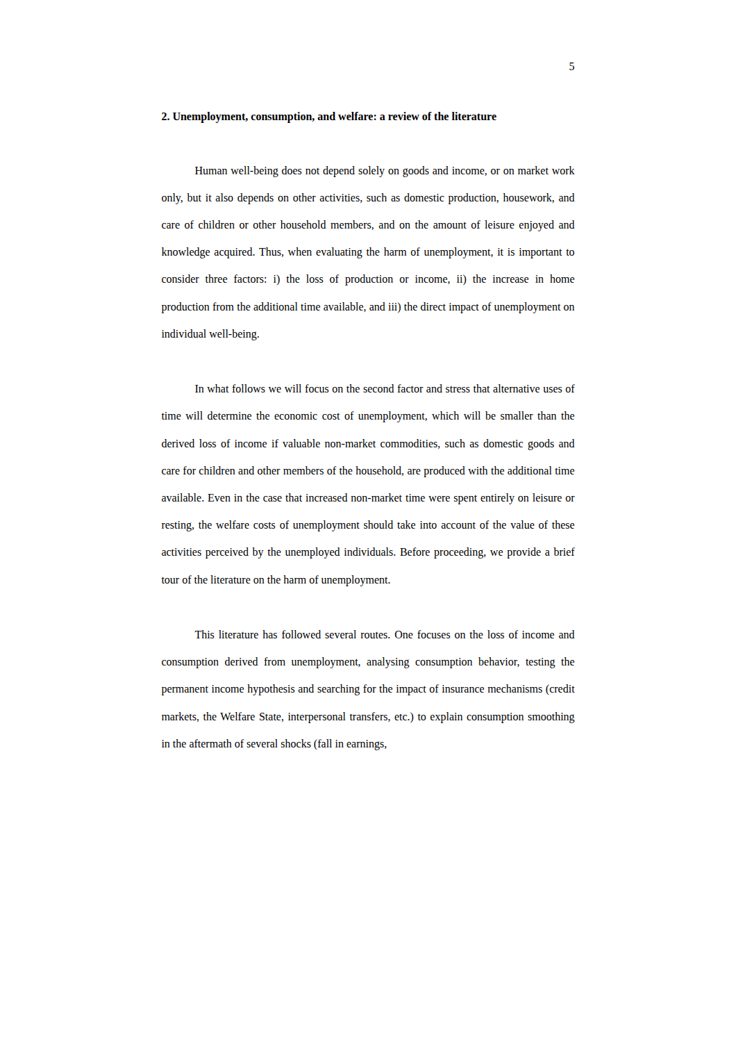5
2. Unemployment, consumption, and welfare: a review of the literature
Human well-being does not depend solely on goods and income, or on market work only, but it also depends on other activities, such as domestic production, housework, and care of children or other household members, and on the amount of leisure enjoyed and knowledge acquired. Thus, when evaluating the harm of unemployment, it is important to consider three factors: i) the loss of production or income, ii) the increase in home production from the additional time available, and iii) the direct impact of unemployment on individual well-being.
In what follows we will focus on the second factor and stress that alternative uses of time will determine the economic cost of unemployment, which will be smaller than the derived loss of income if valuable non-market commodities, such as domestic goods and care for children and other members of the household, are produced with the additional time available. Even in the case that increased non-market time were spent entirely on leisure or resting, the welfare costs of unemployment should take into account of the value of these activities perceived by the unemployed individuals. Before proceeding, we provide a brief tour of the literature on the harm of unemployment.
This literature has followed several routes. One focuses on the loss of income and consumption derived from unemployment, analysing consumption behavior, testing the permanent income hypothesis and searching for the impact of insurance mechanisms (credit markets, the Welfare State, interpersonal transfers, etc.) to explain consumption smoothing in the aftermath of several shocks (fall in earnings,